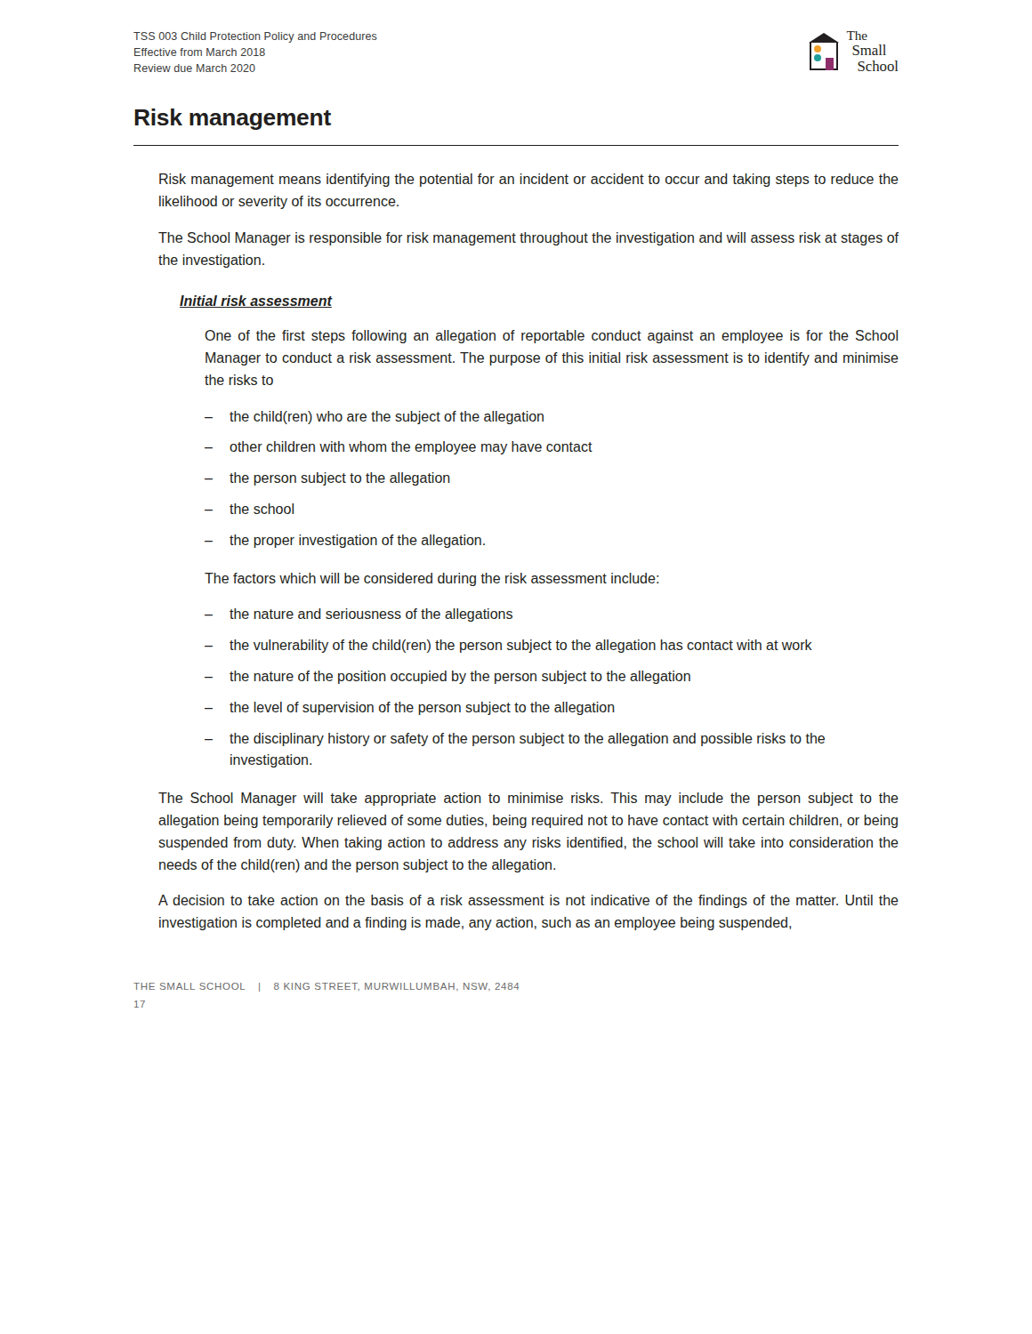TSS 003 Child Protection Policy and Procedures
Effective from March 2018
Review due March 2020
The Small School
Risk management
Risk management means identifying the potential for an incident or accident to occur and taking steps to reduce the likelihood or severity of its occurrence.
The School Manager is responsible for risk management throughout the investigation and will assess risk at stages of the investigation.
Initial risk assessment
One of the first steps following an allegation of reportable conduct against an employee is for the School Manager to conduct a risk assessment. The purpose of this initial risk assessment is to identify and minimise the risks to
the child(ren) who are the subject of the allegation
other children with whom the employee may have contact
the person subject to the allegation
the school
the proper investigation of the allegation.
The factors which will be considered during the risk assessment include:
the nature and seriousness of the allegations
the vulnerability of the child(ren) the person subject to the allegation has contact with at work
the nature of the position occupied by the person subject to the allegation
the level of supervision of the person subject to the allegation
the disciplinary history or safety of the person subject to the allegation and possible risks to the investigation.
The School Manager will take appropriate action to minimise risks. This may include the person subject to the allegation being temporarily relieved of some duties, being required not to have contact with certain children, or being suspended from duty. When taking action to address any risks identified, the school will take into consideration the needs of the child(ren) and the person subject to the allegation.
A decision to take action on the basis of a risk assessment is not indicative of the findings of the matter. Until the investigation is completed and a finding is made, any action, such as an employee being suspended,
THE SMALL SCHOOL | 8 KING STREET, MURWILLUMBAH, NSW, 2484 17